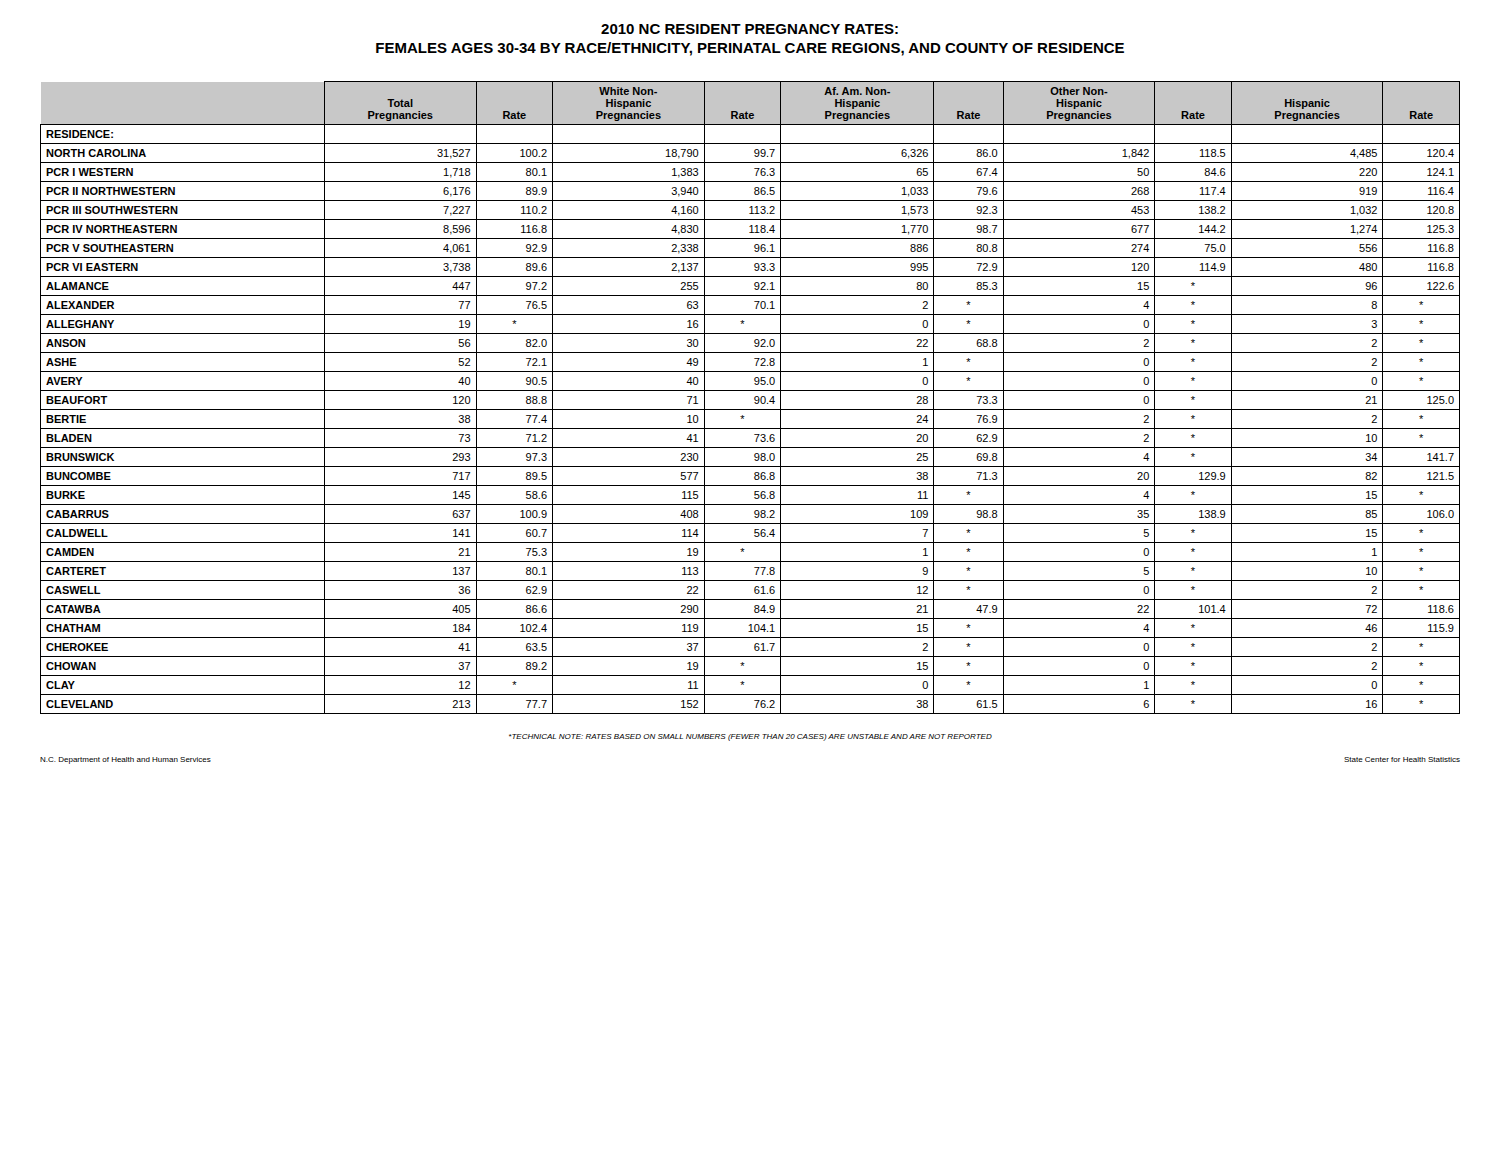2010 NC RESIDENT PREGNANCY RATES:
FEMALES AGES 30-34 BY RACE/ETHNICITY, PERINATAL CARE REGIONS, AND COUNTY OF RESIDENCE
| | Total Pregnancies | Rate | White Non- Hispanic Pregnancies | Rate | Af. Am. Non- Hispanic Pregnancies | Rate | Other Non- Hispanic Pregnancies | Rate | Hispanic Pregnancies | Rate |
| --- | --- | --- | --- | --- | --- | --- | --- | --- | --- | --- |
| RESIDENCE: | | | | | | | | | | |
| NORTH CAROLINA | 31,527 | 100.2 | 18,790 | 99.7 | 6,326 | 86.0 | 1,842 | 118.5 | 4,485 | 120.4 |
| PCR I WESTERN | 1,718 | 80.1 | 1,383 | 76.3 | 65 | 67.4 | 50 | 84.6 | 220 | 124.1 |
| PCR II NORTHWESTERN | 6,176 | 89.9 | 3,940 | 86.5 | 1,033 | 79.6 | 268 | 117.4 | 919 | 116.4 |
| PCR III SOUTHWESTERN | 7,227 | 110.2 | 4,160 | 113.2 | 1,573 | 92.3 | 453 | 138.2 | 1,032 | 120.8 |
| PCR IV NORTHEASTERN | 8,596 | 116.8 | 4,830 | 118.4 | 1,770 | 98.7 | 677 | 144.2 | 1,274 | 125.3 |
| PCR V SOUTHEASTERN | 4,061 | 92.9 | 2,338 | 96.1 | 886 | 80.8 | 274 | 75.0 | 556 | 116.8 |
| PCR VI EASTERN | 3,738 | 89.6 | 2,137 | 93.3 | 995 | 72.9 | 120 | 114.9 | 480 | 116.8 |
| ALAMANCE | 447 | 97.2 | 255 | 92.1 | 80 | 85.3 | 15 | * | 96 | 122.6 |
| ALEXANDER | 77 | 76.5 | 63 | 70.1 | 2 | * | 4 | * | 8 | * |
| ALLEGHANY | 19 | * | 16 | * | 0 | * | 0 | * | 3 | * |
| ANSON | 56 | 82.0 | 30 | 92.0 | 22 | 68.8 | 2 | * | 2 | * |
| ASHE | 52 | 72.1 | 49 | 72.8 | 1 | * | 0 | * | 2 | * |
| AVERY | 40 | 90.5 | 40 | 95.0 | 0 | * | 0 | * | 0 | * |
| BEAUFORT | 120 | 88.8 | 71 | 90.4 | 28 | 73.3 | 0 | * | 21 | 125.0 |
| BERTIE | 38 | 77.4 | 10 | * | 24 | 76.9 | 2 | * | 2 | * |
| BLADEN | 73 | 71.2 | 41 | 73.6 | 20 | 62.9 | 2 | * | 10 | * |
| BRUNSWICK | 293 | 97.3 | 230 | 98.0 | 25 | 69.8 | 4 | * | 34 | 141.7 |
| BUNCOMBE | 717 | 89.5 | 577 | 86.8 | 38 | 71.3 | 20 | 129.9 | 82 | 121.5 |
| BURKE | 145 | 58.6 | 115 | 56.8 | 11 | * | 4 | * | 15 | * |
| CABARRUS | 637 | 100.9 | 408 | 98.2 | 109 | 98.8 | 35 | 138.9 | 85 | 106.0 |
| CALDWELL | 141 | 60.7 | 114 | 56.4 | 7 | * | 5 | * | 15 | * |
| CAMDEN | 21 | 75.3 | 19 | * | 1 | * | 0 | * | 1 | * |
| CARTERET | 137 | 80.1 | 113 | 77.8 | 9 | * | 5 | * | 10 | * |
| CASWELL | 36 | 62.9 | 22 | 61.6 | 12 | * | 0 | * | 2 | * |
| CATAWBA | 405 | 86.6 | 290 | 84.9 | 21 | 47.9 | 22 | 101.4 | 72 | 118.6 |
| CHATHAM | 184 | 102.4 | 119 | 104.1 | 15 | * | 4 | * | 46 | 115.9 |
| CHEROKEE | 41 | 63.5 | 37 | 61.7 | 2 | * | 0 | * | 2 | * |
| CHOWAN | 37 | 89.2 | 19 | * | 15 | * | 0 | * | 2 | * |
| CLAY | 12 | * | 11 | * | 0 | * | 1 | * | 0 | * |
| CLEVELAND | 213 | 77.7 | 152 | 76.2 | 38 | 61.5 | 6 | * | 16 | * |
*TECHNICAL NOTE: RATES BASED ON SMALL NUMBERS (FEWER THAN 20 CASES) ARE UNSTABLE AND ARE NOT REPORTED
N.C. Department of Health and Human Services State Center for Health Statistics